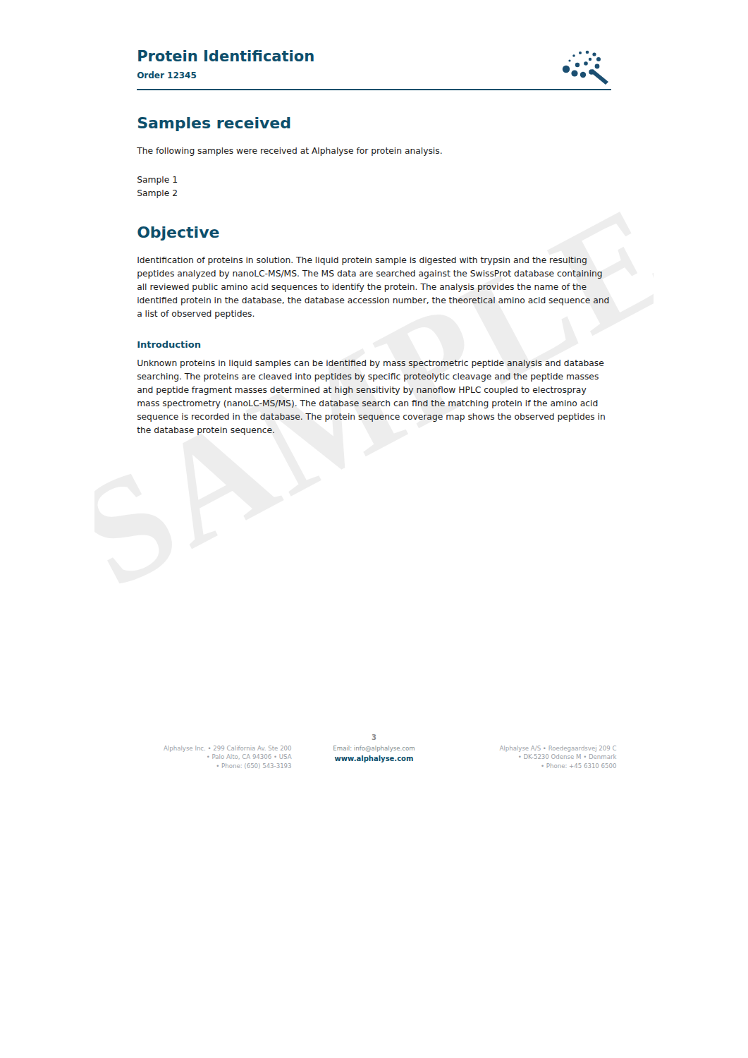SAMPLE
Protein Identification
Order 12345
Samples received
The following samples were received at Alphalyse for protein analysis.
Sample 1
Sample 2
Objective
Identification of proteins in solution. The liquid protein sample is digested with trypsin and the resulting peptides analyzed by nanoLC-MS/MS. The MS data are searched against the SwissProt database containing all reviewed public amino acid sequences to identify the protein. The analysis provides the name of the identified protein in the database, the database accession number, the theoretical amino acid sequence and a list of observed peptides.
Introduction
Unknown proteins in liquid samples can be identified by mass spectrometric peptide analysis and database searching. The proteins are cleaved into peptides by specific proteolytic cleavage and the peptide masses and peptide fragment masses determined at high sensitivity by nanoflow HPLC coupled to electrospray mass spectrometry (nanoLC-MS/MS). The database search can find the matching protein if the amino acid sequence is recorded in the database. The protein sequence coverage map shows the observed peptides in the database protein sequence.
3
Alphalyse Inc. • 299 California Av. Ste 200
• Palo Alto, CA 94306 • USA
• Phone: (650) 543-3193
Email: info@alphalyse.com www.alphalyse.com
Alphalyse A/S • Roedegaardsvej 209 C
• DK-5230 Odense M • Denmark
• Phone: +45 6310 6500